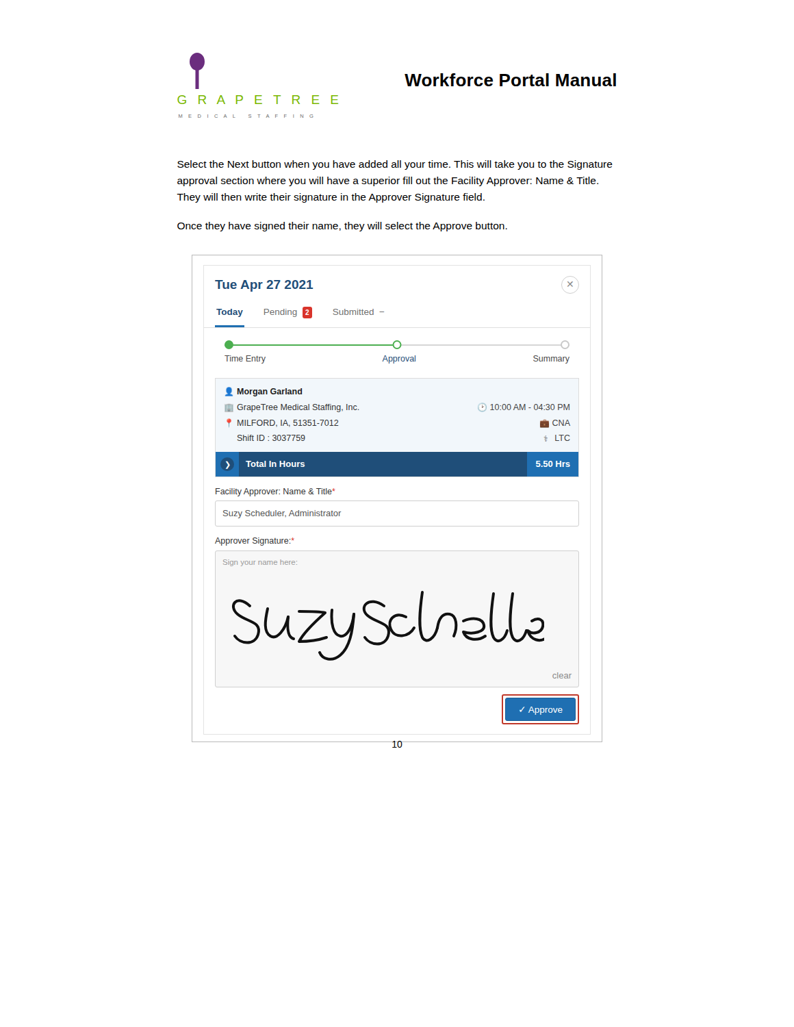G R A P E T R E E
M E D I C A L S T A F F I N G
Workforce Portal Manual
Select the Next button when you have added all your time. This will take you to the Signature approval section where you will have a superior fill out the Facility Approver: Name & Title. They will then write their signature in the Approver Signature field.
Once they have signed their name, they will select the Approve button.
Tue Apr 27 2021
✕
Today
Pending 2
Submitted −
Time Entry Approval Summary
👤Morgan Garland
🏢GrapeTree Medical Staffing, Inc.
🕑10:00 AM - 04:30 PM
📍MILFORD, IA, 51351-7012
💼CNA
Shift ID : 3037759
⚕LTC
❯
Total In Hours
5.50 Hrs
Facility Approver: Name & Title*
Suzy Scheduler, Administrator
Approver Signature:*
Sign your name here:
clear
✓ Approve
10